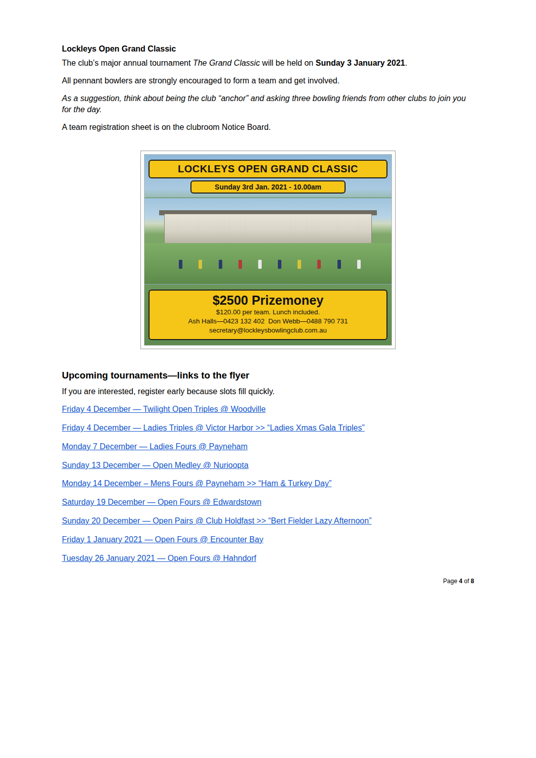Lockleys Open Grand Classic
The club’s major annual tournament The Grand Classic will be held on Sunday 3 January 2021.
All pennant bowlers are strongly encouraged to form a team and get involved.
As a suggestion, think about being the club “anchor” and asking three bowling friends from other clubs to join you for the day.
A team registration sheet is on the clubroom Notice Board.
LOCKLEYS OPEN GRAND CLASSIC
Sunday 3rd Jan. 2021 - 10.00am
$2500 Prizemoney
$120.00 per team. Lunch included.
Ash Halls—0423 132 402 Don Webb—0488 790 731
secretary@lockleysbowlingclub.com.au
Upcoming tournaments—links to the flyer
If you are interested, register early because slots fill quickly.
Friday 4 December — Twilight Open Triples @ Woodville
Friday 4 December — Ladies Triples @ Victor Harbor >> “Ladies Xmas Gala Triples”
Monday 7 December — Ladies Fours @ Payneham
Sunday 13 December — Open Medley @ Nurioopta
Monday 14 December – Mens Fours @ Payneham >> “Ham & Turkey Day”
Saturday 19 December — Open Fours @ Edwardstown
Sunday 20 December — Open Pairs @ Club Holdfast >> “Bert Fielder Lazy Afternoon”
Friday 1 January 2021 — Open Fours @ Encounter Bay
Tuesday 26 January 2021 — Open Fours @ Hahndorf
Page 4 of 8